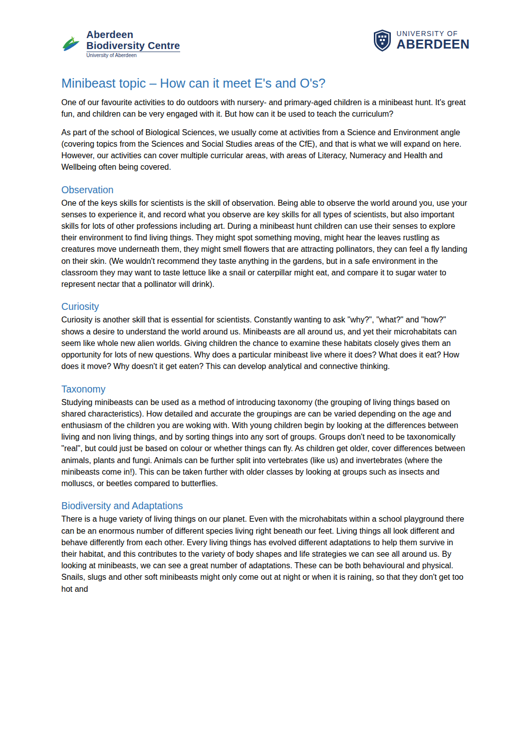Aberdeen
Biodiversity Centre
University of Aberdeen
UNIVERSITY OF
ABERDEEN
Minibeast topic – How can it meet E's and O's?
One of our favourite activities to do outdoors with nursery- and primary-aged children is a minibeast hunt. It's great fun, and children can be very engaged with it. But how can it be used to teach the curriculum?
As part of the school of Biological Sciences, we usually come at activities from a Science and Environment angle (covering topics from the Sciences and Social Studies areas of the CfE), and that is what we will expand on here. However, our activities can cover multiple curricular areas, with areas of Literacy, Numeracy and Health and Wellbeing often being covered.
Observation
One of the keys skills for scientists is the skill of observation. Being able to observe the world around you, use your senses to experience it, and record what you observe are key skills for all types of scientists, but also important skills for lots of other professions including art. During a minibeast hunt children can use their senses to explore their environment to find living things. They might spot something moving, might hear the leaves rustling as creatures move underneath them, they might smell flowers that are attracting pollinators, they can feel a fly landing on their skin. (We wouldn't recommend they taste anything in the gardens, but in a safe environment in the classroom they may want to taste lettuce like a snail or caterpillar might eat, and compare it to sugar water to represent nectar that a pollinator will drink).
Curiosity
Curiosity is another skill that is essential for scientists. Constantly wanting to ask "why?", "what?" and "how?" shows a desire to understand the world around us. Minibeasts are all around us, and yet their microhabitats can seem like whole new alien worlds. Giving children the chance to examine these habitats closely gives them an opportunity for lots of new questions. Why does a particular minibeast live where it does? What does it eat? How does it move? Why doesn't it get eaten? This can develop analytical and connective thinking.
Taxonomy
Studying minibeasts can be used as a method of introducing taxonomy (the grouping of living things based on shared characteristics). How detailed and accurate the groupings are can be varied depending on the age and enthusiasm of the children you are woking with. With young children begin by looking at the differences between living and non living things, and by sorting things into any sort of groups. Groups don't need to be taxonomically "real", but could just be based on colour or whether things can fly. As children get older, cover differences between animals, plants and fungi. Animals can be further split into vertebrates (like us) and invertebrates (where the minibeasts come in!). This can be taken further with older classes by looking at groups such as insects and molluscs, or beetles compared to butterflies.
Biodiversity and Adaptations
There is a huge variety of living things on our planet. Even with the microhabitats within a school playground there can be an enormous number of different species living right beneath our feet. Living things all look different and behave differently from each other. Every living things has evolved different adaptations to help them survive in their habitat, and this contributes to the variety of body shapes and life strategies we can see all around us. By looking at minibeasts, we can see a great number of adaptations. These can be both behavioural and physical. Snails, slugs and other soft minibeasts might only come out at night or when it is raining, so that they don't get too hot and